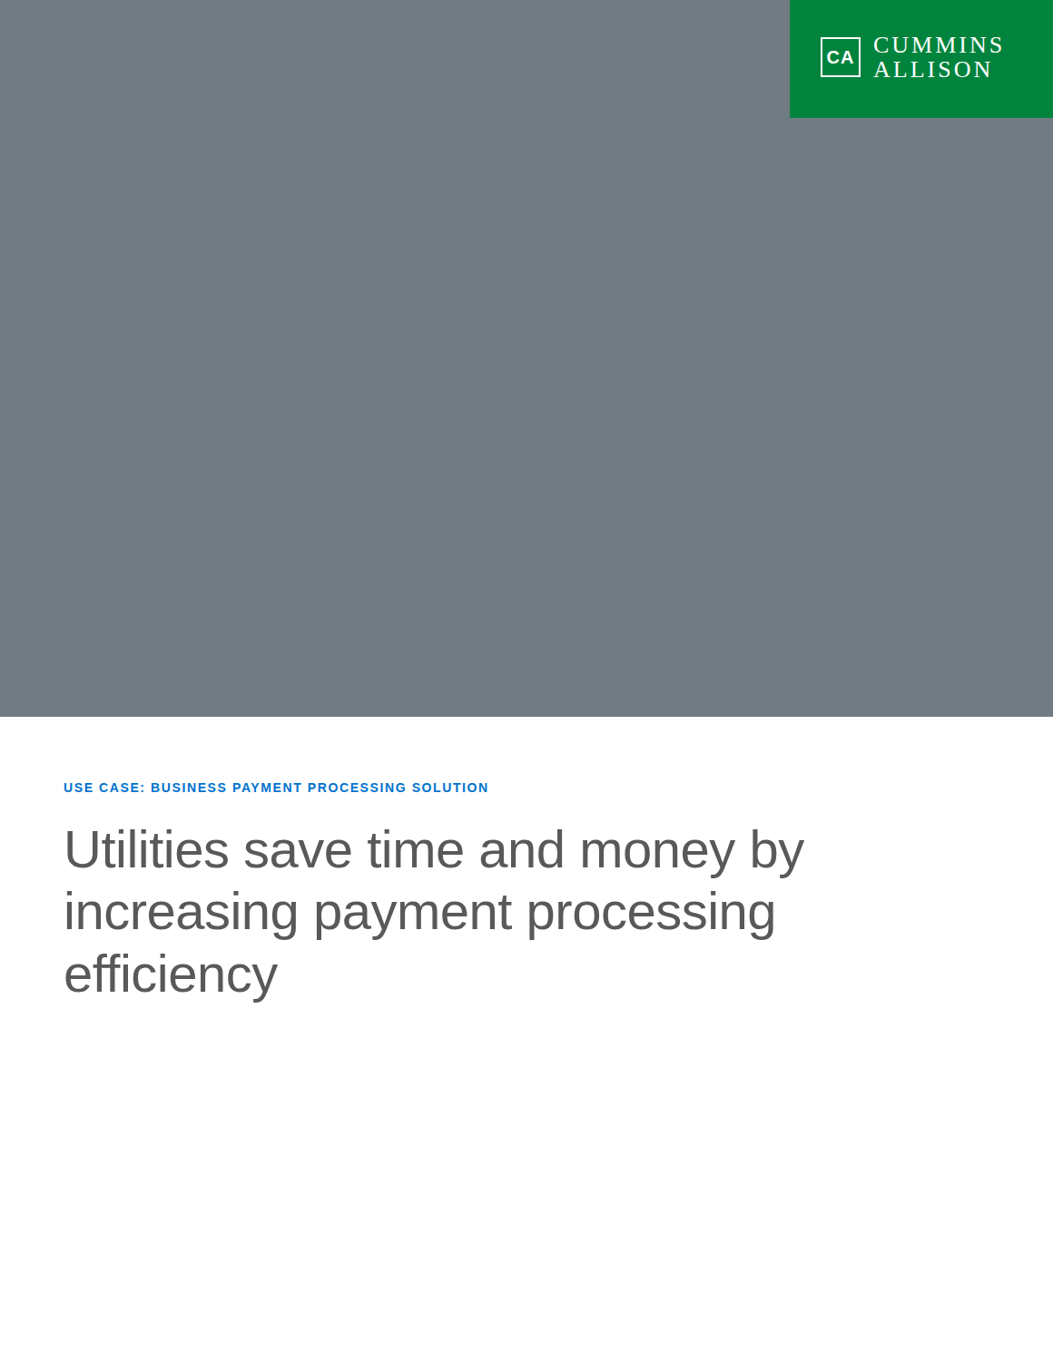CA
Cummins Allison
Use Case: Business Payment Processing Solution
Utilities save time and money by increasing payment processing efficiency